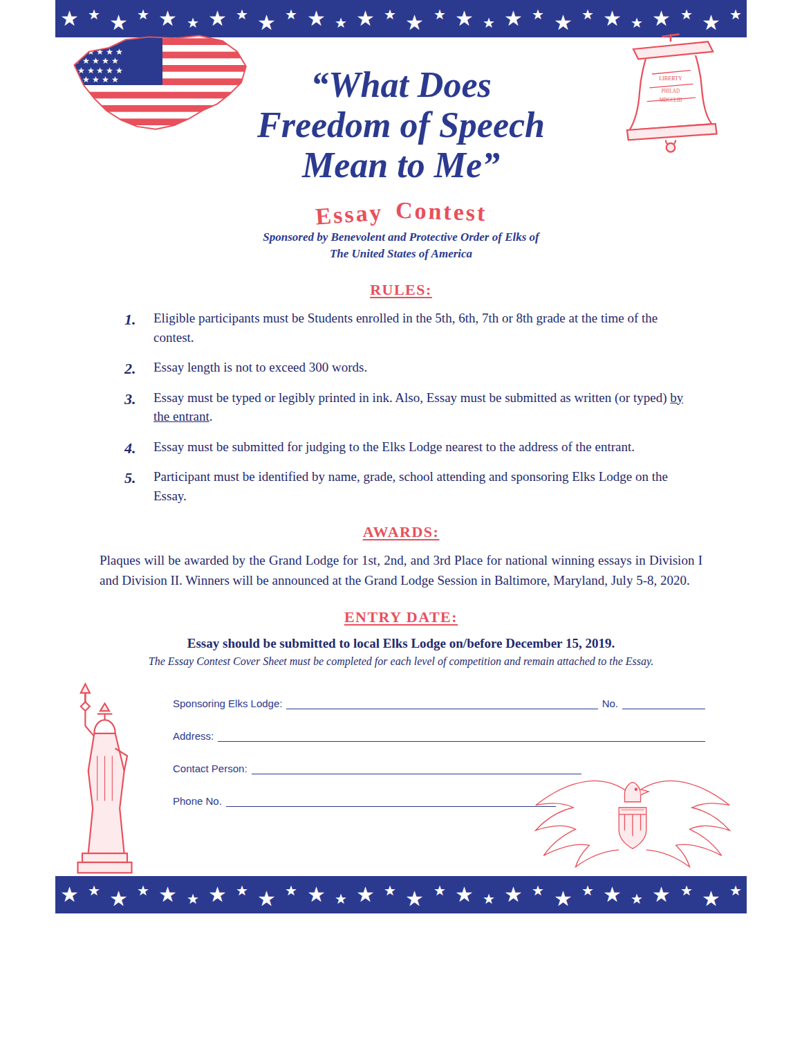★★★★★★★★★★★★★★★★★★★★★★★★★★★★
★ ★ ★ ★ ★ ★ ★ ★ ★ ★ ★ ★ ★ ★ ★ ★ ★ ★ ★ ★ ★ ★ ★ ★ ★ ★ ★ ★ ★ ★ ★ ★ ★ LIBERTY PHILAD MDCCLIII
“What Does
Freedom of Speech
Mean to Me”
Essay Contest
Sponsored by Benevolent and Protective Order of Elks of
The United States of America
RULES:
Eligible participants must be Students enrolled in the 5th, 6th, 7th or 8th grade at the time of the contest.
Essay length is not to exceed 300 words.
Essay must be typed or legibly printed in ink. Also, Essay must be submitted as written (or typed) by the entrant.
Essay must be submitted for judging to the Elks Lodge nearest to the address of the entrant.
Participant must be identified by name, grade, school attending and sponsoring Elks Lodge on the Essay.
AWARDS:
Plaques will be awarded by the Grand Lodge for 1st, 2nd, and 3rd Place for national winning essays in Division I and Division II. Winners will be announced at the Grand Lodge Session in Baltimore, Maryland, July 5-8, 2020.
ENTRY DATE:
Essay should be submitted to local Elks Lodge on/before December 15, 2019.
The Essay Contest Cover Sheet must be completed for each level of competition and remain attached to the Essay.
Sponsoring Elks Lodge: No.
Address:
Contact Person:
Phone No.
★★★★★★★★★★★★★★★★★★★★★★★★★★★★